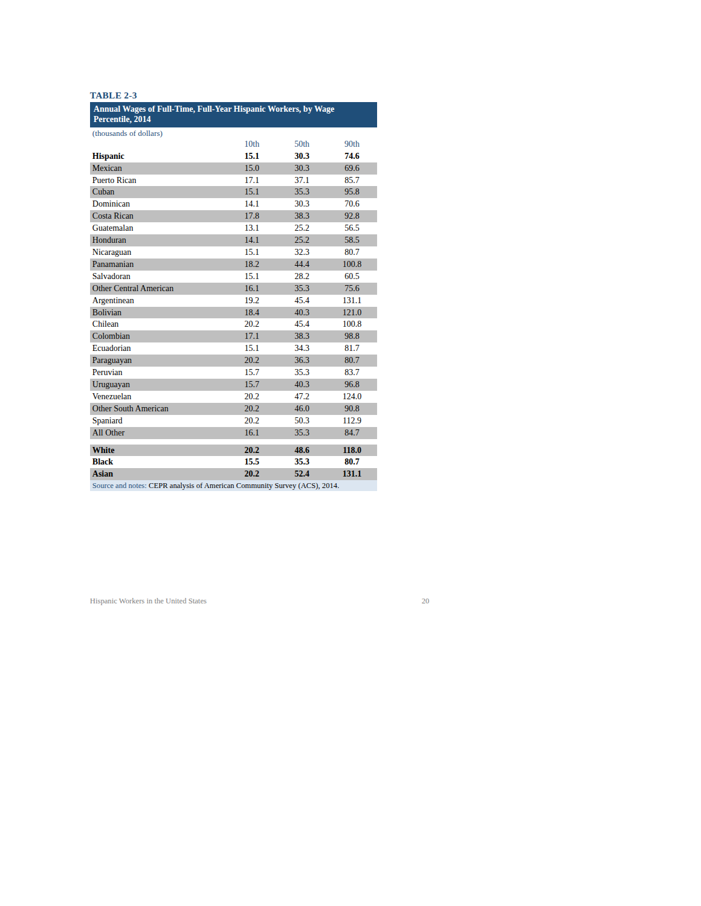TABLE 2-3
Annual Wages of Full-Time, Full-Year Hispanic Workers, by Wage Percentile, 2014
| (thousands of dollars) |
| | 10th | 50th | 90th |
| Hispanic | 15.1 | 30.3 | 74.6 |
| Mexican | 15.0 | 30.3 | 69.6 |
| Puerto Rican | 17.1 | 37.1 | 85.7 |
| Cuban | 15.1 | 35.3 | 95.8 |
| Dominican | 14.1 | 30.3 | 70.6 |
| Costa Rican | 17.8 | 38.3 | 92.8 |
| Guatemalan | 13.1 | 25.2 | 56.5 |
| Honduran | 14.1 | 25.2 | 58.5 |
| Nicaraguan | 15.1 | 32.3 | 80.7 |
| Panamanian | 18.2 | 44.4 | 100.8 |
| Salvadoran | 15.1 | 28.2 | 60.5 |
| Other Central American | 16.1 | 35.3 | 75.6 |
| Argentinean | 19.2 | 45.4 | 131.1 |
| Bolivian | 18.4 | 40.3 | 121.0 |
| Chilean | 20.2 | 45.4 | 100.8 |
| Colombian | 17.1 | 38.3 | 98.8 |
| Ecuadorian | 15.1 | 34.3 | 81.7 |
| Paraguayan | 20.2 | 36.3 | 80.7 |
| Peruvian | 15.7 | 35.3 | 83.7 |
| Uruguayan | 15.7 | 40.3 | 96.8 |
| Venezuelan | 20.2 | 47.2 | 124.0 |
| Other South American | 20.2 | 46.0 | 90.8 |
| Spaniard | 20.2 | 50.3 | 112.9 |
| All Other | 16.1 | 35.3 | 84.7 |
| White | 20.2 | 48.6 | 118.0 |
| Black | 15.5 | 35.3 | 80.7 |
| Asian | 20.2 | 52.4 | 131.1 |
| Source and notes: CEPR analysis of American Community Survey (ACS), 2014. |
Hispanic Workers in the United States 20